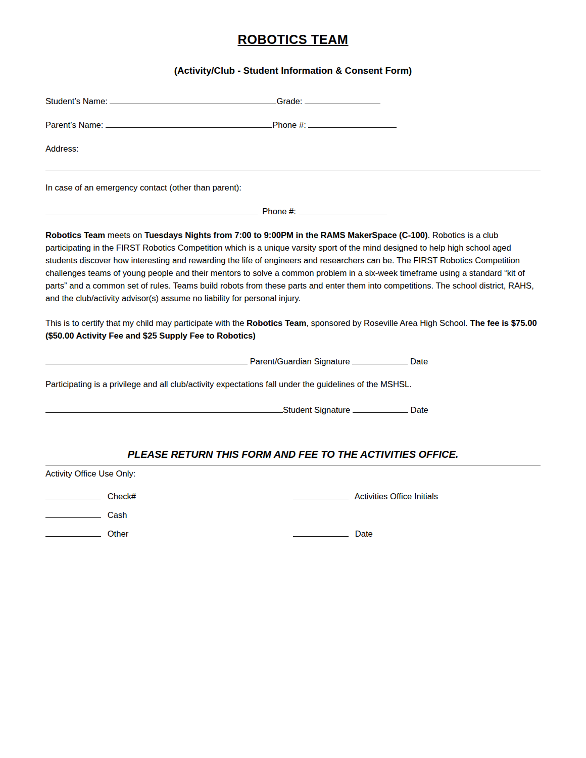ROBOTICS TEAM
(Activity/Club - Student Information & Consent Form)
Student’s Name: Grade:
Parent’s Name: Phone #:
Address:
In case of an emergency contact (other than parent):
Phone #:
Robotics Team meets on Tuesdays Nights from 7:00 to 9:00PM in the RAMS MakerSpace (C-100). Robotics is a club participating in the FIRST Robotics Competition which is a unique varsity sport of the mind designed to help high school aged students discover how interesting and rewarding the life of engineers and researchers can be. The FIRST Robotics Competition challenges teams of young people and their mentors to solve a common problem in a six-week timeframe using a standard “kit of parts” and a common set of rules. Teams build robots from these parts and enter them into competitions. The school district, RAHS, and the club/activity advisor(s) assume no liability for personal injury.
This is to certify that my child may participate with the Robotics Team, sponsored by Roseville Area High School. The fee is $75.00 ($50.00 Activity Fee and $25 Supply Fee to Robotics)
Parent/Guardian Signature Date
Participating is a privilege and all club/activity expectations fall under the guidelines of the MSHSL.
Student Signature Date
PLEASE RETURN THIS FORM AND FEE TO THE ACTIVITIES OFFICE.
Activity Office Use Only:
| Check# | Activities Office Initials |
| Cash | |
| Other | Date |